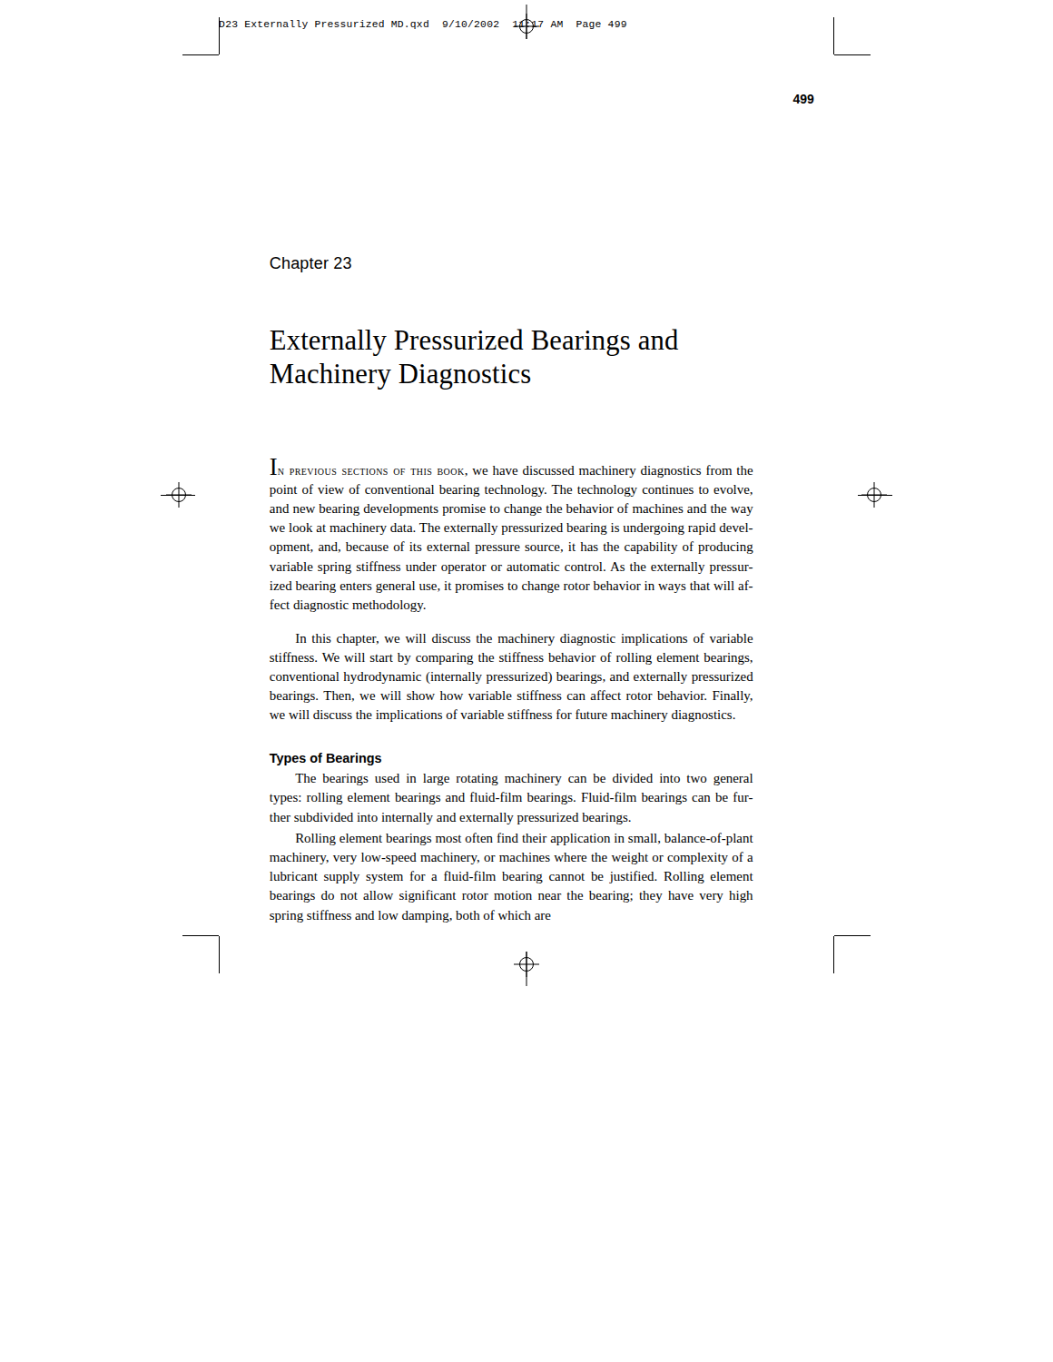D23 Externally Pressurized MD.qxd 9/10/2002 11:17 AM Page 499
499
Chapter 23
Externally Pressurized Bearings and
Machinery Diagnostics
In previous sections of this book, we have discussed machinery diagnostics from the point of view of conventional bearing technology. The technology continues to evolve, and new bearing developments promise to change the behavior of machines and the way we look at machinery data. The externally pressurized bearing is undergoing rapid development, and, because of its external pressure source, it has the capability of producing variable spring stiffness under operator or automatic control. As the externally pressurized bearing enters general use, it promises to change rotor behavior in ways that will affect diagnostic methodology.
In this chapter, we will discuss the machinery diagnostic implications of variable stiffness. We will start by comparing the stiffness behavior of rolling element bearings, conventional hydrodynamic (internally pressurized) bearings, and externally pressurized bearings. Then, we will show how variable stiffness can affect rotor behavior. Finally, we will discuss the implications of variable stiffness for future machinery diagnostics.
Types of Bearings
The bearings used in large rotating machinery can be divided into two general types: rolling element bearings and fluid-film bearings. Fluid-film bearings can be further subdivided into internally and externally pressurized bearings.
Rolling element bearings most often find their application in small, balance-of-plant machinery, very low-speed machinery, or machines where the weight or complexity of a lubricant supply system for a fluid-film bearing cannot be justified. Rolling element bearings do not allow significant rotor motion near the bearing; they have very high spring stiffness and low damping, both of which are